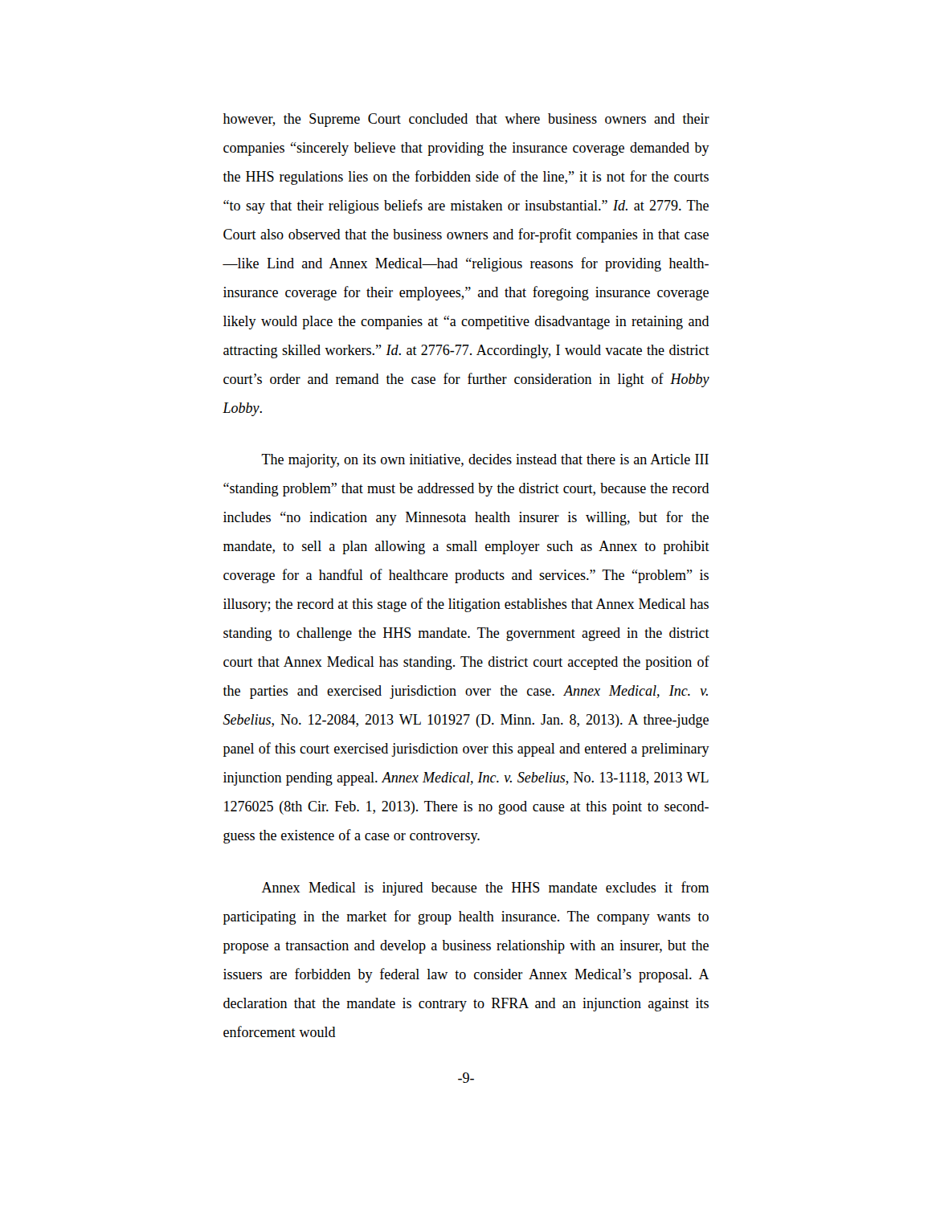however, the Supreme Court concluded that where business owners and their companies “sincerely believe that providing the insurance coverage demanded by the HHS regulations lies on the forbidden side of the line,” it is not for the courts “to say that their religious beliefs are mistaken or insubstantial.” Id. at 2779. The Court also observed that the business owners and for-profit companies in that case—like Lind and Annex Medical—had “religious reasons for providing health-insurance coverage for their employees,” and that foregoing insurance coverage likely would place the companies at “a competitive disadvantage in retaining and attracting skilled workers.” Id. at 2776-77. Accordingly, I would vacate the district court’s order and remand the case for further consideration in light of Hobby Lobby.
The majority, on its own initiative, decides instead that there is an Article III “standing problem” that must be addressed by the district court, because the record includes “no indication any Minnesota health insurer is willing, but for the mandate, to sell a plan allowing a small employer such as Annex to prohibit coverage for a handful of healthcare products and services.” The “problem” is illusory; the record at this stage of the litigation establishes that Annex Medical has standing to challenge the HHS mandate. The government agreed in the district court that Annex Medical has standing. The district court accepted the position of the parties and exercised jurisdiction over the case. Annex Medical, Inc. v. Sebelius, No. 12-2084, 2013 WL 101927 (D. Minn. Jan. 8, 2013). A three-judge panel of this court exercised jurisdiction over this appeal and entered a preliminary injunction pending appeal. Annex Medical, Inc. v. Sebelius, No. 13-1118, 2013 WL 1276025 (8th Cir. Feb. 1, 2013). There is no good cause at this point to second-guess the existence of a case or controversy.
Annex Medical is injured because the HHS mandate excludes it from participating in the market for group health insurance. The company wants to propose a transaction and develop a business relationship with an insurer, but the issuers are forbidden by federal law to consider Annex Medical’s proposal. A declaration that the mandate is contrary to RFRA and an injunction against its enforcement would
-9-